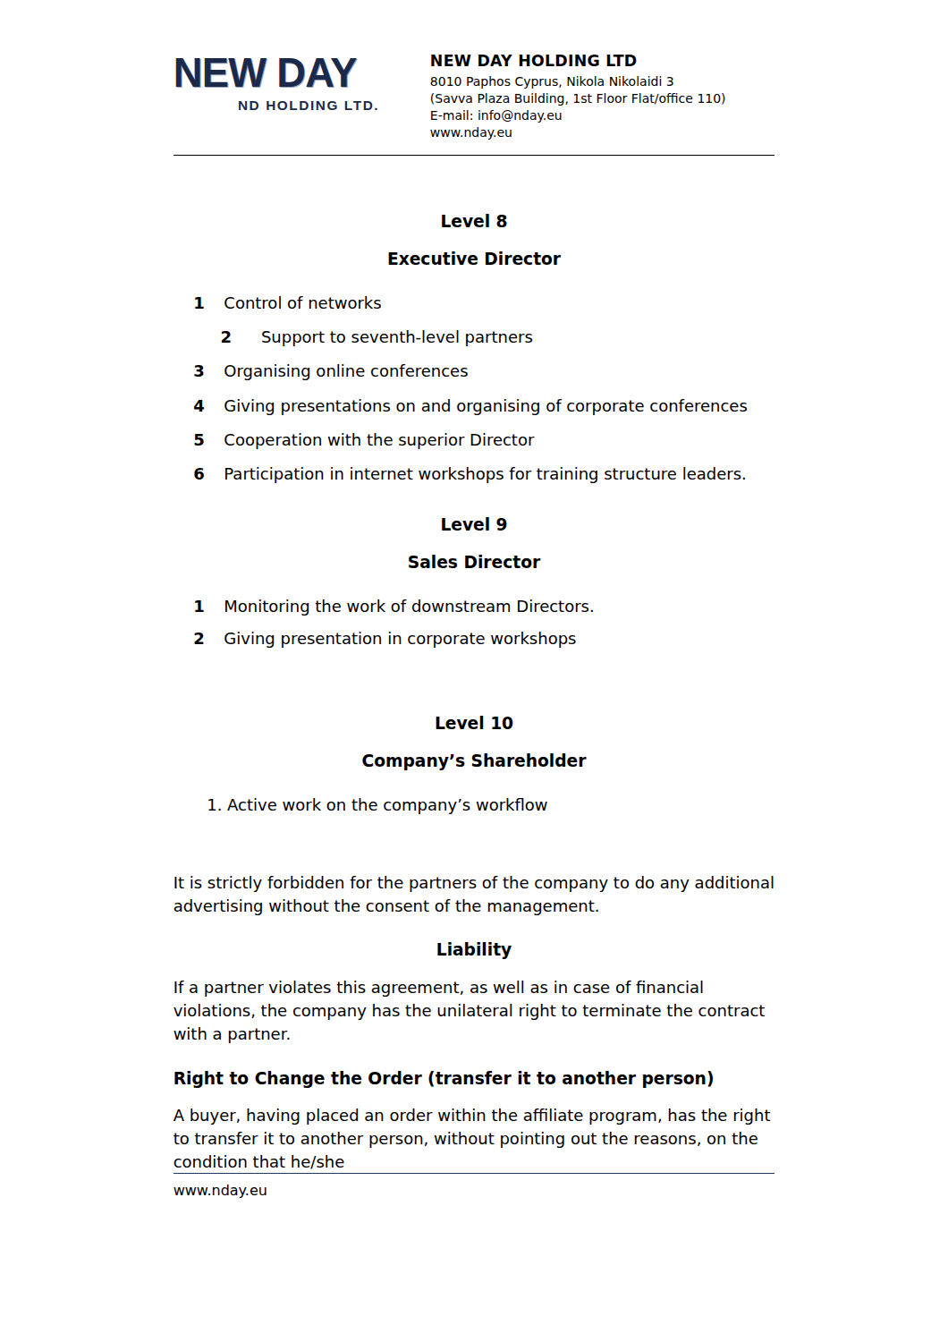NEW DAY
ND HOLDING LTD.
NEW DAY HOLDING LTD
8010 Paphos Cyprus, Nikola Nikolaidi 3
(Savva Plaza Building, 1st Floor Flat/office 110)
E-mail: info@nday.eu
www.nday.eu
Level 8
Executive Director
1 Control of networks
2 Support to seventh-level partners
3 Organising online conferences
4 Giving presentations on and organising of corporate conferences
5 Cooperation with the superior Director
6 Participation in internet workshops for training structure leaders.
Level 9
Sales Director
1 Monitoring the work of downstream Directors.
2 Giving presentation in corporate workshops
Level 10
Company’s Shareholder
Active work on the company’s workflow
It is strictly forbidden for the partners of the company to do any additional advertising without the consent of the management.
Liability
If a partner violates this agreement, as well as in case of financial violations, the company has the unilateral right to terminate the contract with a partner.
Right to Change the Order (transfer it to another person)
A buyer, having placed an order within the affiliate program, has the right to transfer it to another person, without pointing out the reasons, on the condition that he/she
www.nday.eu